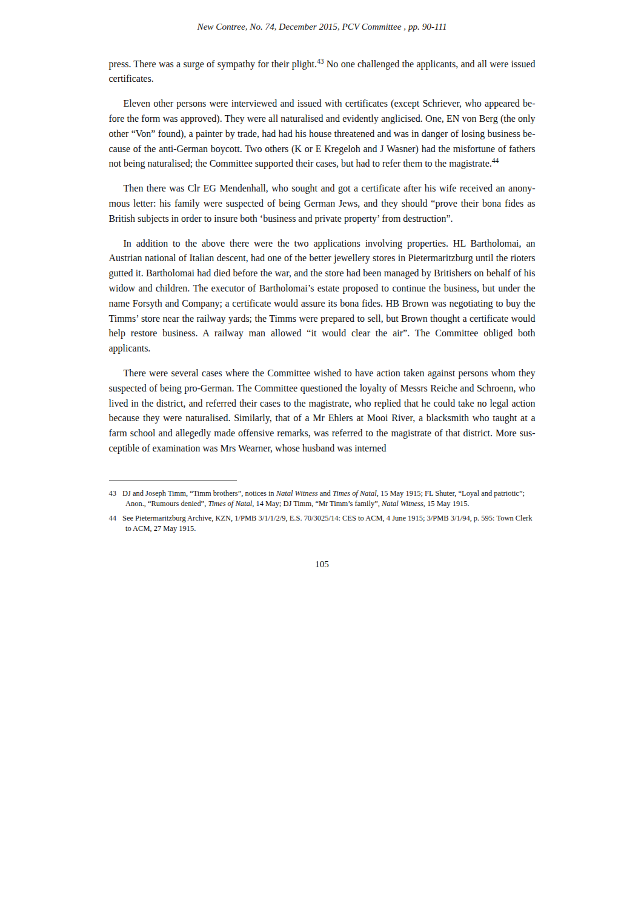New Contree, No. 74, December 2015, PCV Committee , pp. 90-111
press. There was a surge of sympathy for their plight.43 No one challenged the applicants, and all were issued certificates.
Eleven other persons were interviewed and issued with certificates (except Schriever, who appeared before the form was approved). They were all naturalised and evidently anglicised. One, EN von Berg (the only other “Von” found), a painter by trade, had had his house threatened and was in danger of losing business because of the anti-German boycott. Two others (K or E Kregeloh and J Wasner) had the misfortune of fathers not being naturalised; the Committee supported their cases, but had to refer them to the magistrate.44
Then there was Clr EG Mendenhall, who sought and got a certificate after his wife received an anonymous letter: his family were suspected of being German Jews, and they should “prove their bona fides as British subjects in order to insure both ‘business and private property’ from destruction”.
In addition to the above there were the two applications involving properties. HL Bartholomai, an Austrian national of Italian descent, had one of the better jewellery stores in Pietermaritzburg until the rioters gutted it. Bartholomai had died before the war, and the store had been managed by Britishers on behalf of his widow and children. The executor of Bartholomai’s estate proposed to continue the business, but under the name Forsyth and Company; a certificate would assure its bona fides. HB Brown was negotiating to buy the Timms’ store near the railway yards; the Timms were prepared to sell, but Brown thought a certificate would help restore business. A railway man allowed “it would clear the air”. The Committee obliged both applicants.
There were several cases where the Committee wished to have action taken against persons whom they suspected of being pro-German. The Committee questioned the loyalty of Messrs Reiche and Schroenn, who lived in the district, and referred their cases to the magistrate, who replied that he could take no legal action because they were naturalised. Similarly, that of a Mr Ehlers at Mooi River, a blacksmith who taught at a farm school and allegedly made offensive remarks, was referred to the magistrate of that district. More susceptible of examination was Mrs Wearner, whose husband was interned
43 DJ and Joseph Timm, “Timm brothers”, notices in Natal Witness and Times of Natal, 15 May 1915; FL Shuter, “Loyal and patriotic”; Anon., “Rumours denied”, Times of Natal, 14 May; DJ Timm, “Mr Timm’s family”, Natal Witness, 15 May 1915.
44 See Pietermaritzburg Archive, KZN, 1/PMB 3/1/1/2/9, E.S. 70/3025/14: CES to ACM, 4 June 1915; 3/PMB 3/1/94, p. 595: Town Clerk to ACM, 27 May 1915.
105